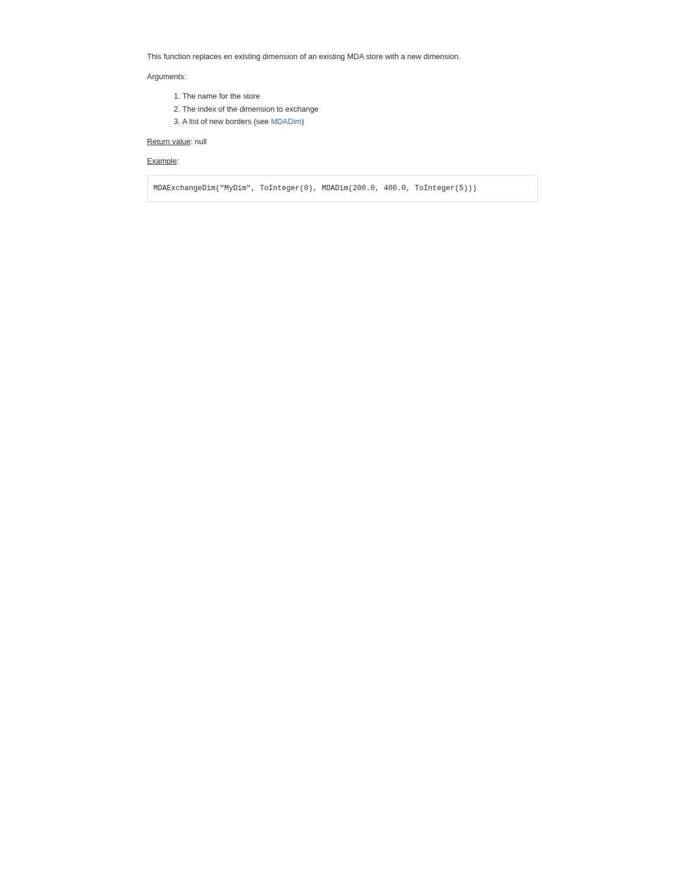This function replaces en existing dimension of an existing MDA store with a new dimension.
Arguments:
The name for the store
The index of the dimension to exchange
A list of new borders (see MDADim)
Return value: null
Example:
MDAExchangeDim("MyDim", ToInteger(0), MDADim(200.0, 400.0, ToInteger(5)))